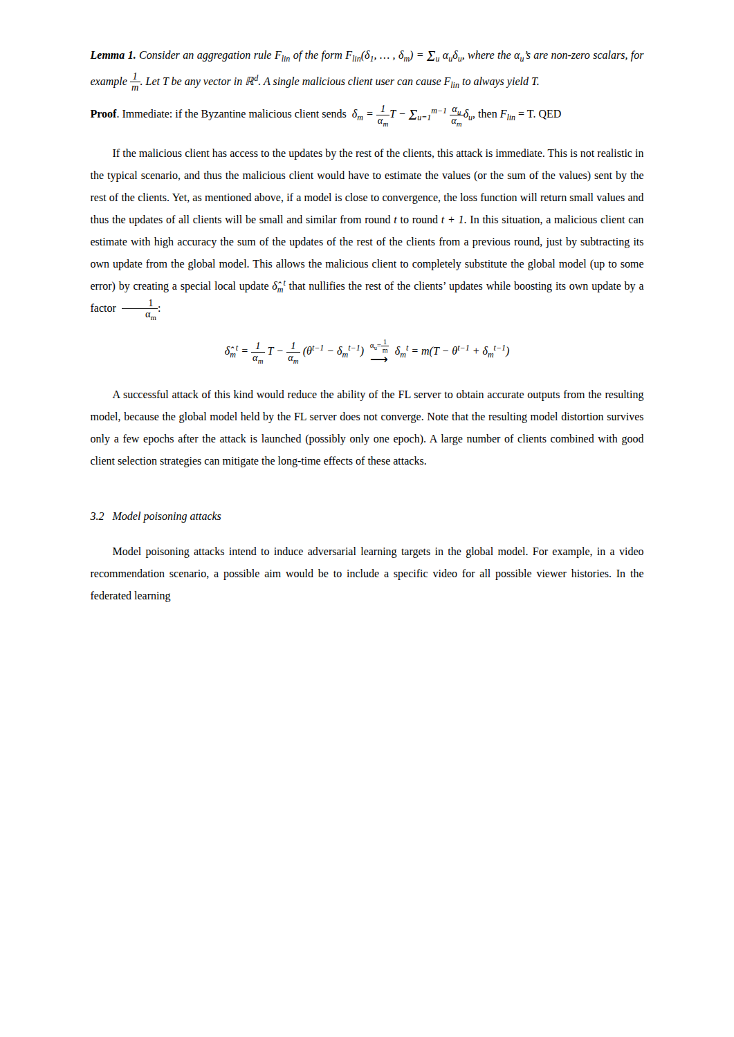Lemma 1. Consider an aggregation rule Flin of the form Flin(δ1, … , δm) = Σu αuδu, where the αu’s are non-zero scalars, for example 1 m. Let T be any vector in ℝd. A single malicious client user can cause Flin to always yield T.
Proof. Immediate: if the Byzantine malicious client sends δm = 1 αm T − Σu=1m−1 αu αmδu, then Flin = T. QED
If the malicious client has access to the updates by the rest of the clients, this attack is immediate. This is not realistic in the typical scenario, and thus the malicious client would have to estimate the values (or the sum of the values) sent by the rest of the clients. Yet, as mentioned above, if a model is close to convergence, the loss function will return small values and thus the updates of all clients will be small and similar from round t to round t + 1. In this situation, a malicious client can estimate with high accuracy the sum of the updates of the rest of the clients from a previous round, just by subtracting its own update from the global model. This allows the malicious client to completely substitute the global model (up to some error) by creating a special local update δ̂mt that nullifies the rest of the clients’ updates while boosting its own update by a factor 1 αm:
δ̂mt = 1 αm T − 1 αm (θt−1 − δmt−1) αu=1 m⟶ δmt = m(T − θt−1 + δmt−1)
A successful attack of this kind would reduce the ability of the FL server to obtain accurate outputs from the resulting model, because the global model held by the FL server does not converge. Note that the resulting model distortion survives only a few epochs after the attack is launched (possibly only one epoch). A large number of clients combined with good client selection strategies can mitigate the long-time effects of these attacks.
3.2 Model poisoning attacks
Model poisoning attacks intend to induce adversarial learning targets in the global model. For example, in a video recommendation scenario, a possible aim would be to include a specific video for all possible viewer histories. In the federated learning